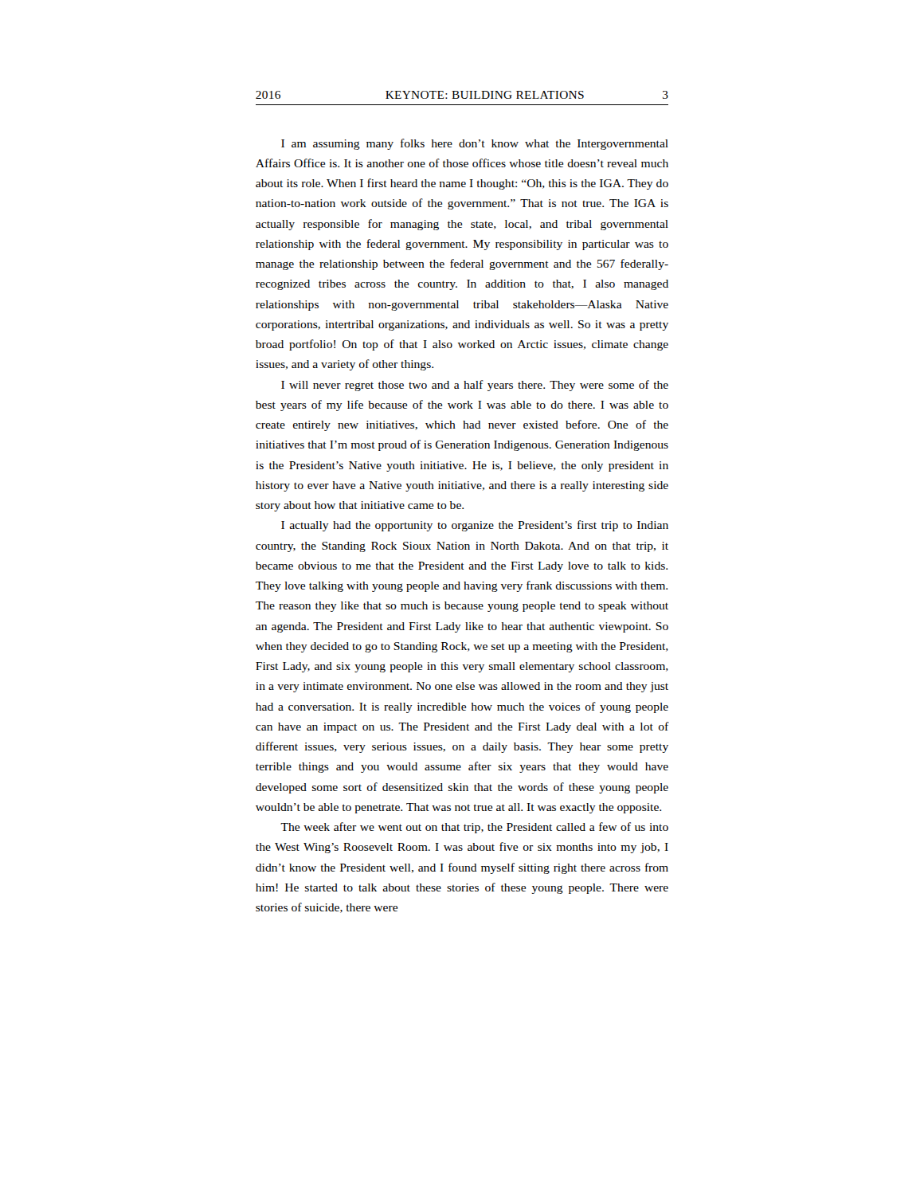2016 KEYNOTE: BUILDING RELATIONS 3
I am assuming many folks here don’t know what the Intergovernmental Affairs Office is. It is another one of those offices whose title doesn’t reveal much about its role. When I first heard the name I thought: “Oh, this is the IGA. They do nation-to-nation work outside of the government.” That is not true. The IGA is actually responsible for managing the state, local, and tribal governmental relationship with the federal government. My responsibility in particular was to manage the relationship between the federal government and the 567 federally-recognized tribes across the country. In addition to that, I also managed relationships with non-governmental tribal stakeholders—Alaska Native corporations, intertribal organizations, and individuals as well. So it was a pretty broad portfolio! On top of that I also worked on Arctic issues, climate change issues, and a variety of other things.
I will never regret those two and a half years there. They were some of the best years of my life because of the work I was able to do there. I was able to create entirely new initiatives, which had never existed before. One of the initiatives that I’m most proud of is Generation Indigenous. Generation Indigenous is the President’s Native youth initiative. He is, I believe, the only president in history to ever have a Native youth initiative, and there is a really interesting side story about how that initiative came to be.
I actually had the opportunity to organize the President’s first trip to Indian country, the Standing Rock Sioux Nation in North Dakota. And on that trip, it became obvious to me that the President and the First Lady love to talk to kids. They love talking with young people and having very frank discussions with them. The reason they like that so much is because young people tend to speak without an agenda. The President and First Lady like to hear that authentic viewpoint. So when they decided to go to Standing Rock, we set up a meeting with the President, First Lady, and six young people in this very small elementary school classroom, in a very intimate environment. No one else was allowed in the room and they just had a conversation. It is really incredible how much the voices of young people can have an impact on us. The President and the First Lady deal with a lot of different issues, very serious issues, on a daily basis. They hear some pretty terrible things and you would assume after six years that they would have developed some sort of desensitized skin that the words of these young people wouldn’t be able to penetrate. That was not true at all. It was exactly the opposite.
The week after we went out on that trip, the President called a few of us into the West Wing’s Roosevelt Room. I was about five or six months into my job, I didn’t know the President well, and I found myself sitting right there across from him! He started to talk about these stories of these young people. There were stories of suicide, there were